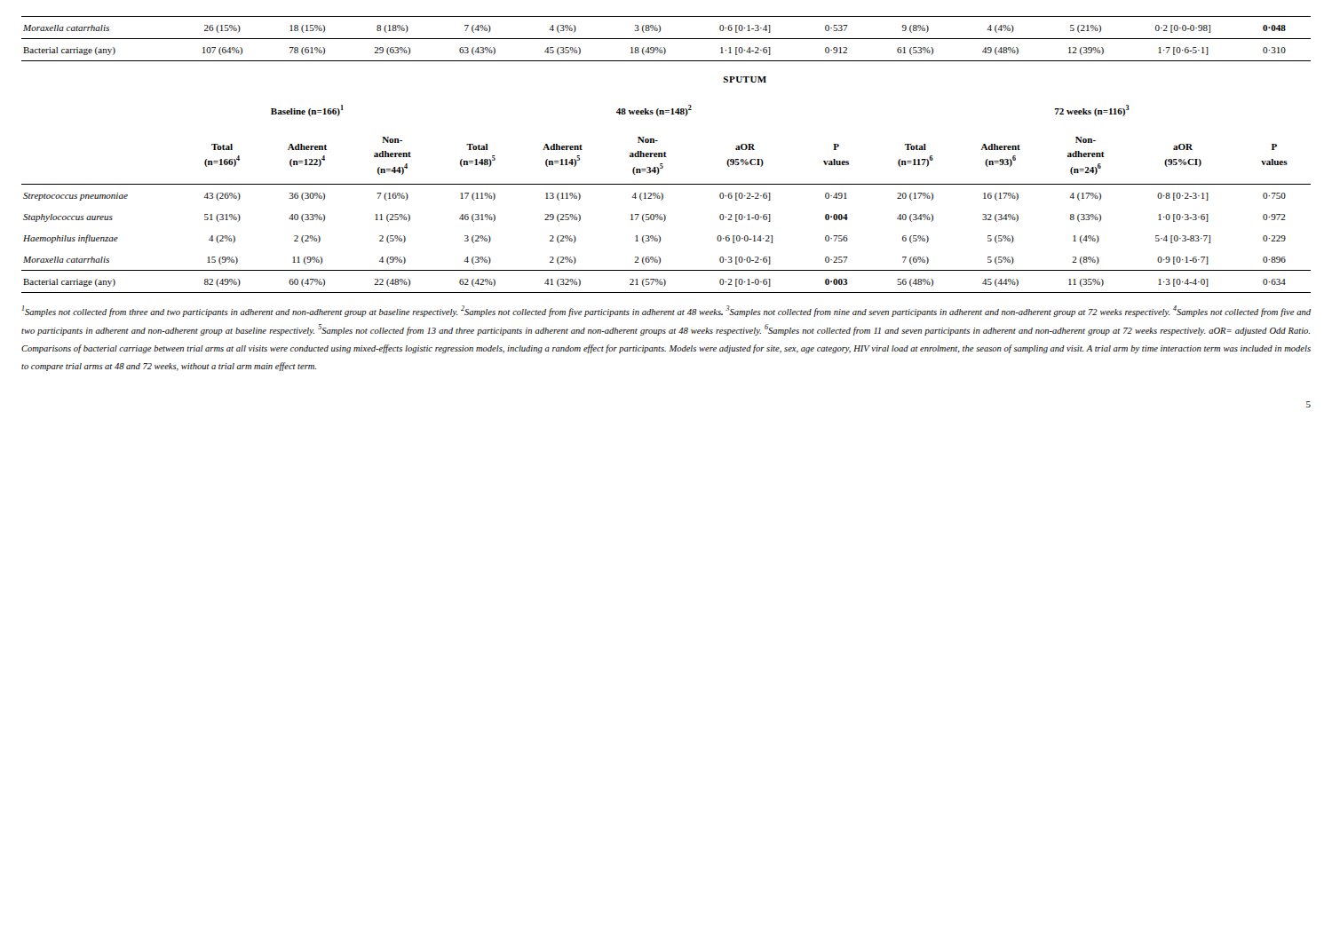| Moraxella catarrhalis | 26 (15%) | 18 (15%) | 8 (18%) | 7 (4%) | 4 (3%) | 3 (8%) | 0·6 [0·1-3·4] | 0·537 | 9 (8%) | 4 (4%) | 5 (21%) | 0·2 [0·0-0·98] | 0·048 |
| Bacterial carriage (any) | 107 (64%) | 78 (61%) | 29 (63%) | 63 (43%) | 45 (35%) | 18 (49%) | 1·1 [0·4-2·6] | 0·912 | 61 (53%) | 49 (48%) | 12 (39%) | 1·7 [0·6-5·1] | 0·310 |
| | SPUTUM |
| | Baseline (n=166) 1 | 48 weeks (n=148) 2 | 72 weeks (n=116) 3 |
| | Total (n=166) 4 | Adherent (n=122) 4 | Non- adherent (n=44) 4 | Total (n=148) 5 | Adherent (n=114) 5 | Non- adherent (n=34) 5 | aOR (95%CI) | P values | Total (n=117) 6 | Adherent (n=93) 6 | Non- adherent (n=24) 6 | aOR (95%CI) | P values |
| Streptococcus pneumoniae | 43 (26%) | 36 (30%) | 7 (16%) | 17 (11%) | 13 (11%) | 4 (12%) | 0·6 [0·2-2·6] | 0·491 | 20 (17%) | 16 (17%) | 4 (17%) | 0·8 [0·2-3·1] | 0·750 |
| Staphylococcus aureus | 51 (31%) | 40 (33%) | 11 (25%) | 46 (31%) | 29 (25%) | 17 (50%) | 0·2 [0·1-0·6] | 0·004 | 40 (34%) | 32 (34%) | 8 (33%) | 1·0 [0·3-3·6] | 0·972 |
| Haemophilus influenzae | 4 (2%) | 2 (2%) | 2 (5%) | 3 (2%) | 2 (2%) | 1 (3%) | 0·6 [0·0-14·2] | 0·756 | 6 (5%) | 5 (5%) | 1 (4%) | 5·4 [0·3-83·7] | 0·229 |
| Moraxella catarrhalis | 15 (9%) | 11 (9%) | 4 (9%) | 4 (3%) | 2 (2%) | 2 (6%) | 0·3 [0·0-2·6] | 0·257 | 7 (6%) | 5 (5%) | 2 (8%) | 0·9 [0·1-6·7] | 0·896 |
| Bacterial carriage (any) | 82 (49%) | 60 (47%) | 22 (48%) | 62 (42%) | 41 (32%) | 21 (57%) | 0·2 [0·1-0·6] | 0·003 | 56 (48%) | 45 (44%) | 11 (35%) | 1·3 [0·4-4·0] | 0·634 |
1Samples not collected from three and two participants in adherent and non-adherent group at baseline respectively. 2Samples not collected from five participants in adherent at 48 weeks. 3Samples not collected from nine and seven participants in adherent and non-adherent group at 72 weeks respectively. 4Samples not collected from five and two participants in adherent and non-adherent group at baseline respectively. 5Samples not collected from 13 and three participants in adherent and non-adherent groups at 48 weeks respectively. 6Samples not collected from 11 and seven participants in adherent and non-adherent group at 72 weeks respectively. aOR= adjusted Odd Ratio. Comparisons of bacterial carriage between trial arms at all visits were conducted using mixed-effects logistic regression models, including a random effect for participants. Models were adjusted for site, sex, age category, HIV viral load at enrolment, the season of sampling and visit. A trial arm by time interaction term was included in models to compare trial arms at 48 and 72 weeks, without a trial arm main effect term.
5